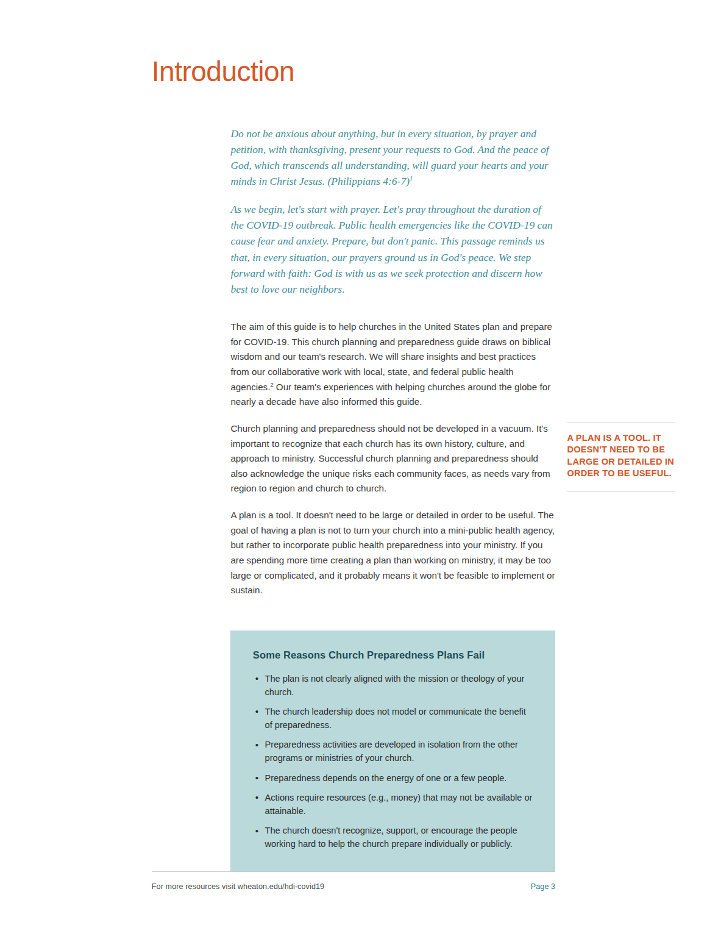Introduction
Do not be anxious about anything, but in every situation, by prayer and petition, with thanksgiving, present your requests to God. And the peace of God, which transcends all understanding, will guard your hearts and your minds in Christ Jesus. (Philippians 4:6-7)1
As we begin, let's start with prayer. Let's pray throughout the duration of the COVID-19 outbreak. Public health emergencies like the COVID-19 can cause fear and anxiety. Prepare, but don't panic. This passage reminds us that, in every situation, our prayers ground us in God's peace. We step forward with faith: God is with us as we seek protection and discern how best to love our neighbors.
The aim of this guide is to help churches in the United States plan and prepare for COVID-19. This church planning and preparedness guide draws on biblical wisdom and our team's research. We will share insights and best practices from our collaborative work with local, state, and federal public health agencies.2 Our team's experiences with helping churches around the globe for nearly a decade have also informed this guide.
A plan is a tool. It doesn't need to be large or detailed in order to be useful.
Church planning and preparedness should not be developed in a vacuum. It's important to recognize that each church has its own history, culture, and approach to ministry. Successful church planning and preparedness should also acknowledge the unique risks each community faces, as needs vary from region to region and church to church.
A plan is a tool. It doesn't need to be large or detailed in order to be useful. The goal of having a plan is not to turn your church into a mini-public health agency, but rather to incorporate public health preparedness into your ministry. If you are spending more time creating a plan than working on ministry, it may be too large or complicated, and it probably means it won't be feasible to implement or sustain.
Some Reasons Church Preparedness Plans Fail
The plan is not clearly aligned with the mission or theology of your church.
The church leadership does not model or communicate the benefit of preparedness.
Preparedness activities are developed in isolation from the other programs or ministries of your church.
Preparedness depends on the energy of one or a few people.
Actions require resources (e.g., money) that may not be available or attainable.
The church doesn't recognize, support, or encourage the people working hard to help the church prepare individually or publicly.
For more resources visit wheaton.edu/hdi-covid19 Page 3